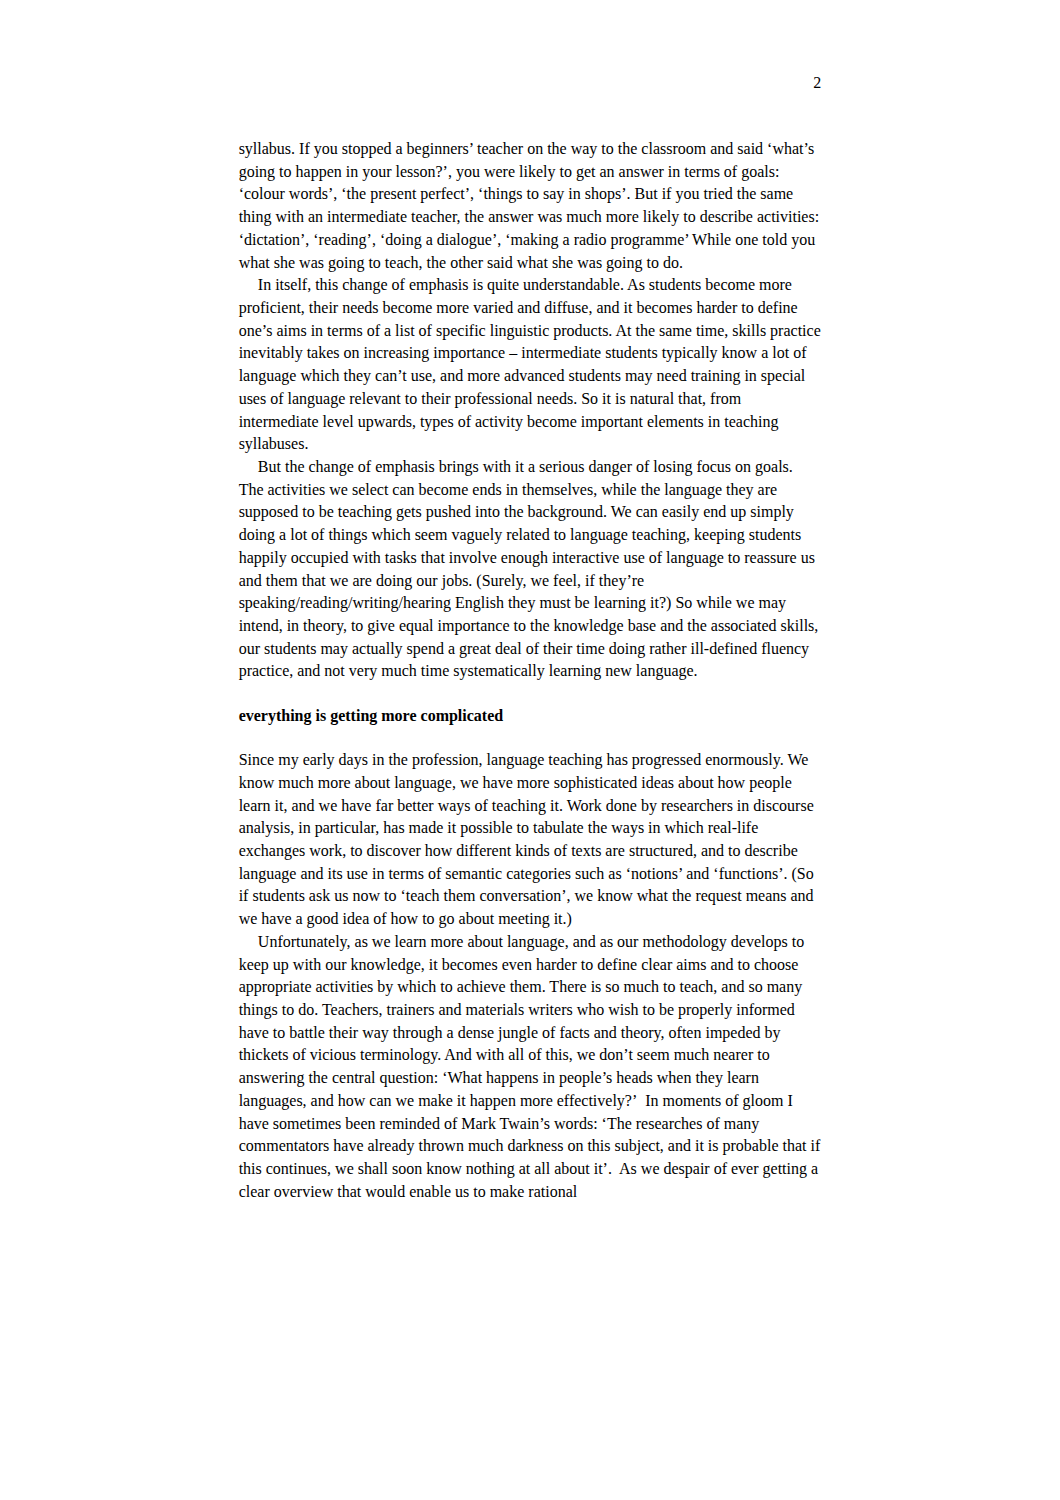2
syllabus. If you stopped a beginners’ teacher on the way to the classroom and said ‘what’s going to happen in your lesson?’, you were likely to get an answer in terms of goals: ‘colour words’, ‘the present perfect’, ‘things to say in shops’. But if you tried the same thing with an intermediate teacher, the answer was much more likely to describe activities: ‘dictation’, ‘reading’, ‘doing a dialogue’, ‘making a radio programme’ While one told you what she was going to teach, the other said what she was going to do.
In itself, this change of emphasis is quite understandable. As students become more proficient, their needs become more varied and diffuse, and it becomes harder to define one’s aims in terms of a list of specific linguistic products. At the same time, skills practice inevitably takes on increasing importance – intermediate students typically know a lot of language which they can’t use, and more advanced students may need training in special uses of language relevant to their professional needs. So it is natural that, from intermediate level upwards, types of activity become important elements in teaching syllabuses.
But the change of emphasis brings with it a serious danger of losing focus on goals. The activities we select can become ends in themselves, while the language they are supposed to be teaching gets pushed into the background. We can easily end up simply doing a lot of things which seem vaguely related to language teaching, keeping students happily occupied with tasks that involve enough interactive use of language to reassure us and them that we are doing our jobs. (Surely, we feel, if they’re speaking/reading/writing/hearing English they must be learning it?) So while we may intend, in theory, to give equal importance to the knowledge base and the associated skills, our students may actually spend a great deal of their time doing rather ill-defined fluency practice, and not very much time systematically learning new language.
everything is getting more complicated
Since my early days in the profession, language teaching has progressed enormously. We know much more about language, we have more sophisticated ideas about how people learn it, and we have far better ways of teaching it. Work done by researchers in discourse analysis, in particular, has made it possible to tabulate the ways in which real-life exchanges work, to discover how different kinds of texts are structured, and to describe language and its use in terms of semantic categories such as ‘notions’ and ‘functions’. (So if students ask us now to ‘teach them conversation’, we know what the request means and we have a good idea of how to go about meeting it.)
Unfortunately, as we learn more about language, and as our methodology develops to keep up with our knowledge, it becomes even harder to define clear aims and to choose appropriate activities by which to achieve them. There is so much to teach, and so many things to do. Teachers, trainers and materials writers who wish to be properly informed have to battle their way through a dense jungle of facts and theory, often impeded by thickets of vicious terminology. And with all of this, we don’t seem much nearer to answering the central question: ‘What happens in people’s heads when they learn languages, and how can we make it happen more effectively?’ In moments of gloom I have sometimes been reminded of Mark Twain’s words: ‘The researches of many commentators have already thrown much darkness on this subject, and it is probable that if this continues, we shall soon know nothing at all about it’. As we despair of ever getting a clear overview that would enable us to make rational